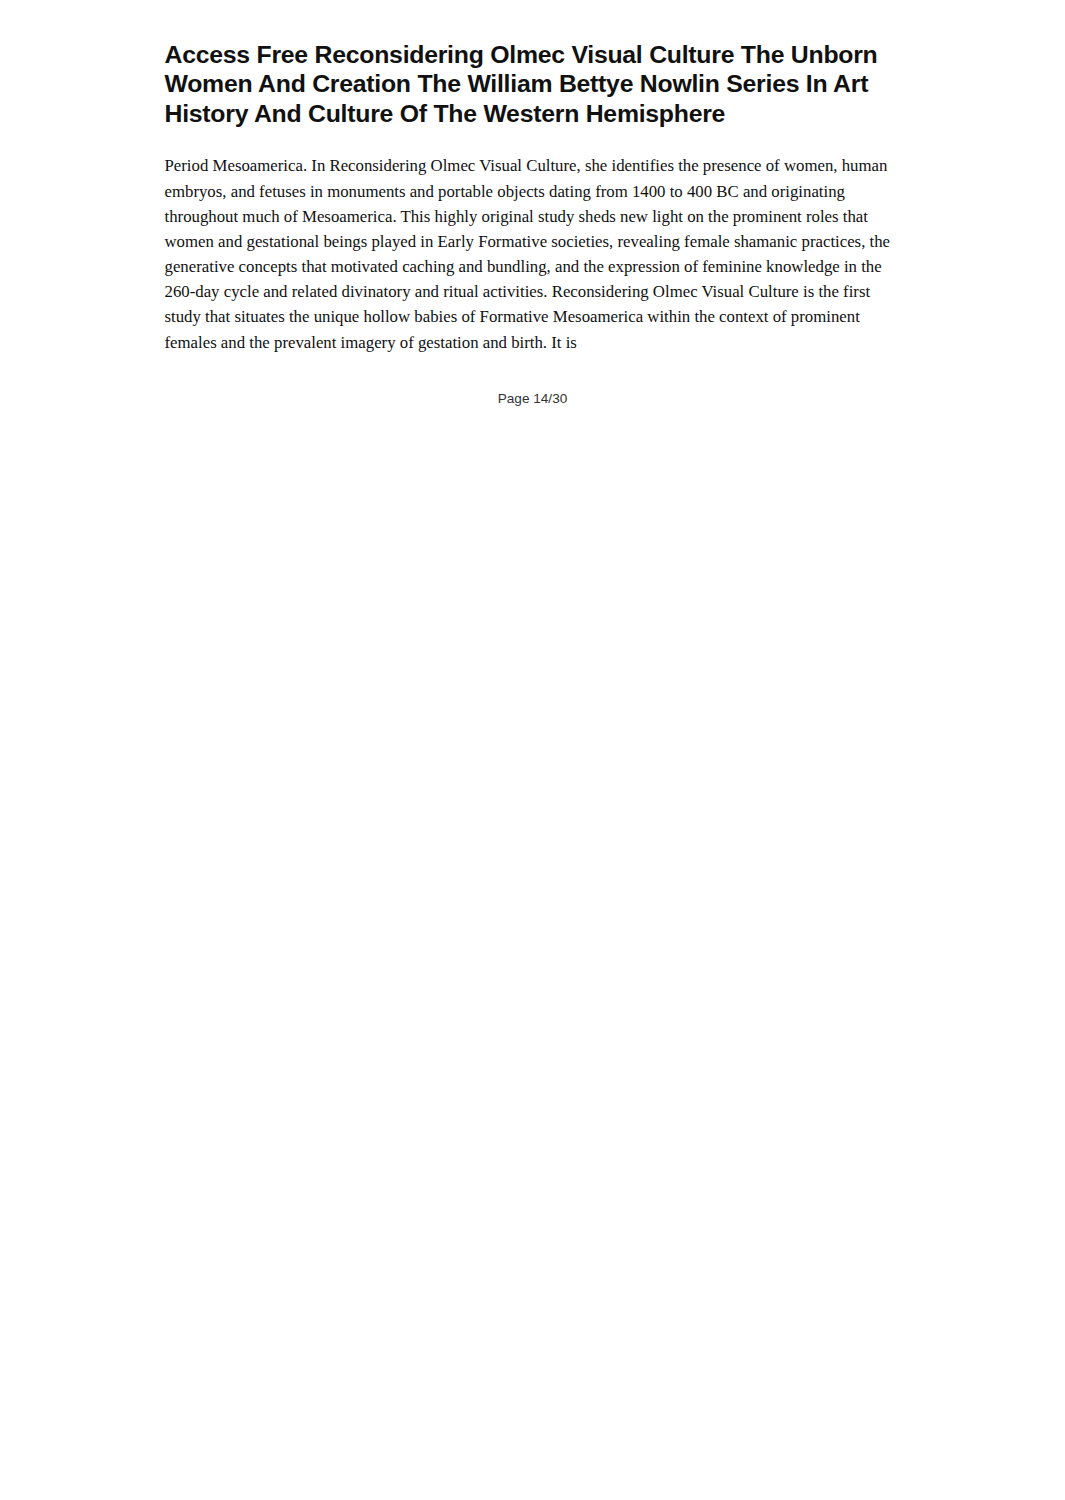Access Free Reconsidering Olmec Visual Culture The Unborn Women And Creation The William Bettye Nowlin Series In Art History And Culture Of The Western Hemisphere
Period Mesoamerica. In Reconsidering Olmec Visual Culture, she identifies the presence of women, human embryos, and fetuses in monuments and portable objects dating from 1400 to 400 BC and originating throughout much of Mesoamerica. This highly original study sheds new light on the prominent roles that women and gestational beings played in Early Formative societies, revealing female shamanic practices, the generative concepts that motivated caching and bundling, and the expression of feminine knowledge in the 260-day cycle and related divinatory and ritual activities. Reconsidering Olmec Visual Culture is the first study that situates the unique hollow babies of Formative Mesoamerica within the context of prominent females and the prevalent imagery of gestation and birth. It is
Page 14/30